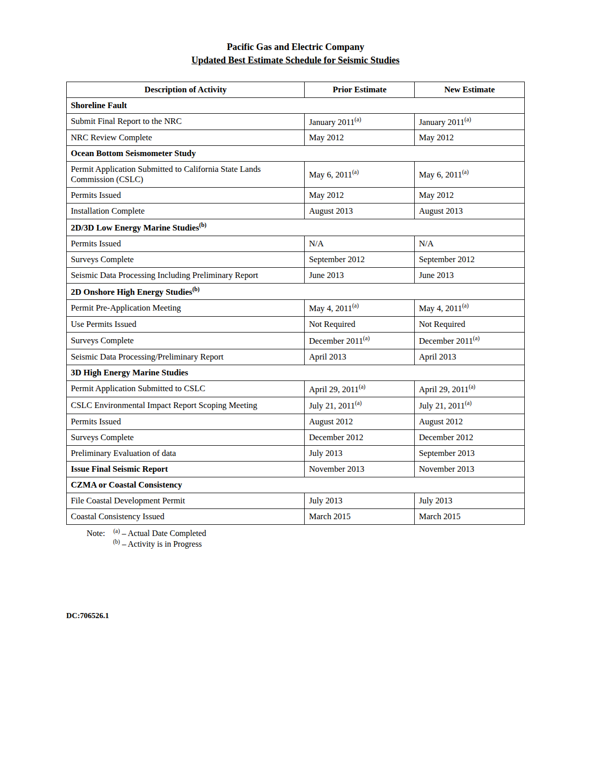Pacific Gas and Electric Company Updated Best Estimate Schedule for Seismic Studies
| Description of Activity | Prior Estimate | New Estimate |
| --- | --- | --- |
| Shoreline Fault |
| Submit Final Report to the NRC | January 2011 (a) | January 2011 (a) |
| NRC Review Complete | May 2012 | May 2012 |
| Ocean Bottom Seismometer Study |
| Permit Application Submitted to California State Lands Commission (CSLC) | May 6, 2011 (a) | May 6, 2011 (a) |
| Permits Issued | May 2012 | May 2012 |
| Installation Complete | August 2013 | August 2013 |
| 2D/3D Low Energy Marine Studies (b) |
| Permits Issued | N/A | N/A |
| Surveys Complete | September 2012 | September 2012 |
| Seismic Data Processing Including Preliminary Report | June 2013 | June 2013 |
| 2D Onshore High Energy Studies (b) |
| Permit Pre-Application Meeting | May 4, 2011 (a) | May 4, 2011 (a) |
| Use Permits Issued | Not Required | Not Required |
| Surveys Complete | December 2011 (a) | December 2011 (a) |
| Seismic Data Processing/Preliminary Report | April 2013 | April 2013 |
| 3D High Energy Marine Studies |
| Permit Application Submitted to CSLC | April 29, 2011 (a) | April 29, 2011 (a) |
| CSLC Environmental Impact Report Scoping Meeting | July 21, 2011 (a) | July 21, 2011 (a) |
| Permits Issued | August 2012 | August 2012 |
| Surveys Complete | December 2012 | December 2012 |
| Preliminary Evaluation of data | July 2013 | September 2013 |
| Issue Final Seismic Report | November 2013 | November 2013 |
| CZMA or Coastal Consistency |
| File Coastal Development Permit | July 2013 | July 2013 |
| Coastal Consistency Issued | March 2015 | March 2015 |
Note: (a) – Actual Date Completed (b) – Activity is in Progress
DC:706526.1